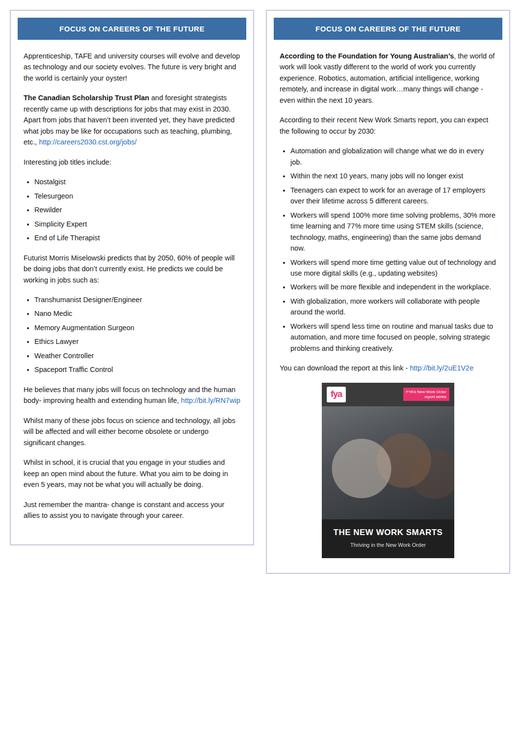FOCUS ON CAREERS OF THE FUTURE
Apprenticeship, TAFE and university courses will evolve and develop as technology and our society evolves. The future is very bright and the world is certainly your oyster!
The Canadian Scholarship Trust Plan and foresight strategists recently came up with descriptions for jobs that may exist in 2030. Apart from jobs that haven’t been invented yet, they have predicted what jobs may be like for occupations such as teaching, plumbing, etc., http://careers2030.cst.org/jobs/
Interesting job titles include:
Nostalgist
Telesurgeon
Rewilder
Simplicity Expert
End of Life Therapist
Futurist Morris Miselowski predicts that by 2050, 60% of people will be doing jobs that don’t currently exist. He predicts we could be working in jobs such as:
Transhumanist Designer/Engineer
Nano Medic
Memory Augmentation Surgeon
Ethics Lawyer
Weather Controller
Spaceport Traffic Control
He believes that many jobs will focus on technology and the human body- improving health and extending human life, http://bit.ly/RN7wip
Whilst many of these jobs focus on science and technology, all jobs will be affected and will either become obsolete or undergo significant changes.
Whilst in school, it is crucial that you engage in your studies and keep an open mind about the future. What you aim to be doing in even 5 years, may not be what you will actually be doing.
Just remember the mantra- change is constant and access your allies to assist you to navigate through your career.
FOCUS ON CAREERS OF THE FUTURE
According to the Foundation for Young Australian’s, the world of work will look vastly different to the world of work you currently experience. Robotics, automation, artificial intelligence, working remotely, and increase in digital work…many things will change - even within the next 10 years.
According to their recent New Work Smarts report, you can expect the following to occur by 2030:
Automation and globalization will change what we do in every job.
Within the next 10 years, many jobs will no longer exist
Teenagers can expect to work for an average of 17 employers over their lifetime across 5 different careers.
Workers will spend 100% more time solving problems, 30% more time learning and 77% more time using STEM skills (science, technology, maths, engineering) than the same jobs demand now.
Workers will spend more time getting value out of technology and use more digital skills (e.g., updating websites)
Workers will be more flexible and independent in the workplace.
With globalization, more workers will collaborate with people around the world.
Workers will spend less time on routine and manual tasks due to automation, and more time focused on people, solving strategic problems and thinking creatively.
You can download the report at this link - http://bit.ly/2uE1V2e
fya
FYA's New Work Order
report series
THE NEW WORK SMARTS
Thriving in the New Work Order